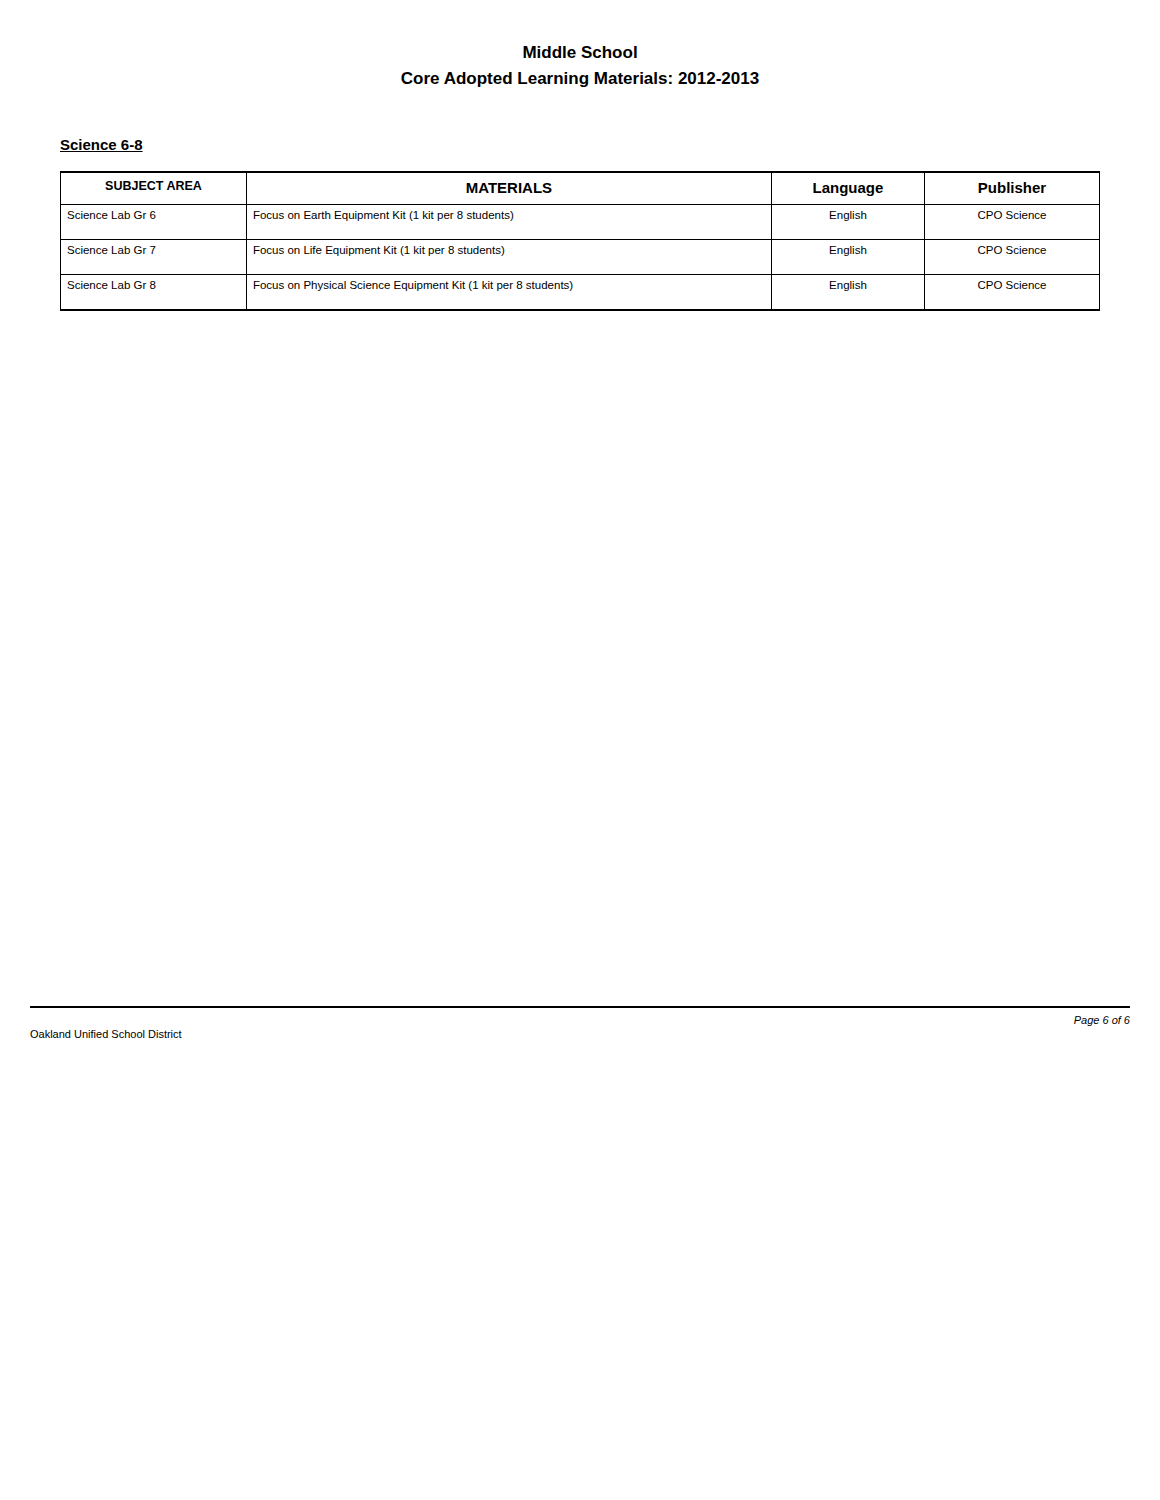Middle School
Core Adopted Learning Materials: 2012-2013
Science 6-8
| SUBJECT AREA | MATERIALS | Language | Publisher |
| --- | --- | --- | --- |
| Science Lab Gr 6 | Focus on Earth Equipment Kit (1 kit per 8 students) | English | CPO Science |
| Science Lab Gr 7 | Focus on Life Equipment Kit (1 kit per 8 students) | English | CPO Science |
| Science Lab Gr 8 | Focus on Physical Science Equipment Kit (1 kit per 8 students) | English | CPO Science |
Oakland Unified School District
Page 6 of 6